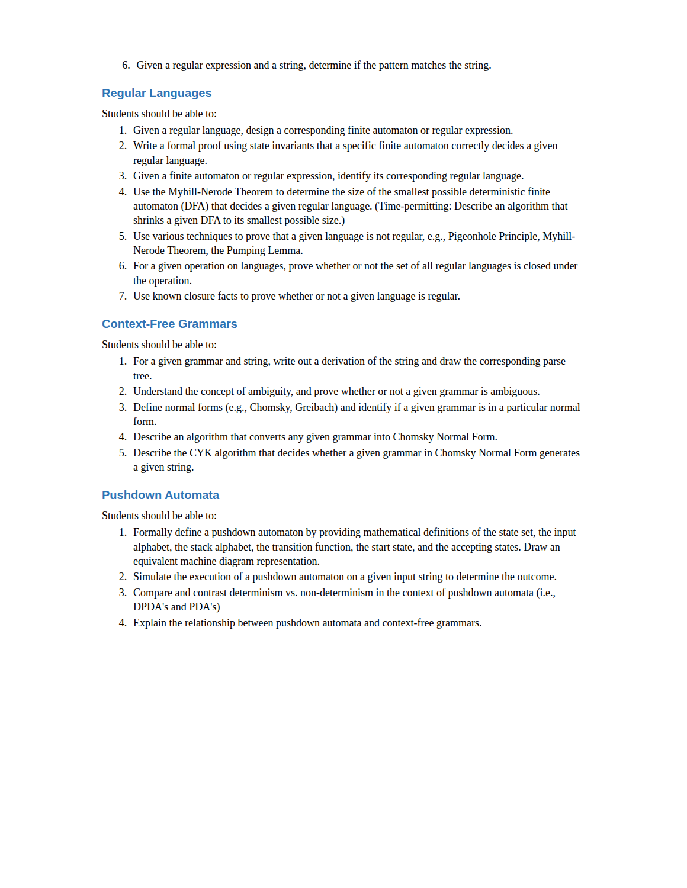Given a regular expression and a string, determine if the pattern matches the string.
Regular Languages
Students should be able to:
Given a regular language, design a corresponding finite automaton or regular expression.
Write a formal proof using state invariants that a specific finite automaton correctly decides a given regular language.
Given a finite automaton or regular expression, identify its corresponding regular language.
Use the Myhill-Nerode Theorem to determine the size of the smallest possible deterministic finite automaton (DFA) that decides a given regular language. (Time-permitting: Describe an algorithm that shrinks a given DFA to its smallest possible size.)
Use various techniques to prove that a given language is not regular, e.g., Pigeonhole Principle, Myhill-Nerode Theorem, the Pumping Lemma.
For a given operation on languages, prove whether or not the set of all regular languages is closed under the operation.
Use known closure facts to prove whether or not a given language is regular.
Context-Free Grammars
Students should be able to:
For a given grammar and string, write out a derivation of the string and draw the corresponding parse tree.
Understand the concept of ambiguity, and prove whether or not a given grammar is ambiguous.
Define normal forms (e.g., Chomsky, Greibach) and identify if a given grammar is in a particular normal form.
Describe an algorithm that converts any given grammar into Chomsky Normal Form.
Describe the CYK algorithm that decides whether a given grammar in Chomsky Normal Form generates a given string.
Pushdown Automata
Students should be able to:
Formally define a pushdown automaton by providing mathematical definitions of the state set, the input alphabet, the stack alphabet, the transition function, the start state, and the accepting states. Draw an equivalent machine diagram representation.
Simulate the execution of a pushdown automaton on a given input string to determine the outcome.
Compare and contrast determinism vs. non-determinism in the context of pushdown automata (i.e., DPDA's and PDA's)
Explain the relationship between pushdown automata and context-free grammars.